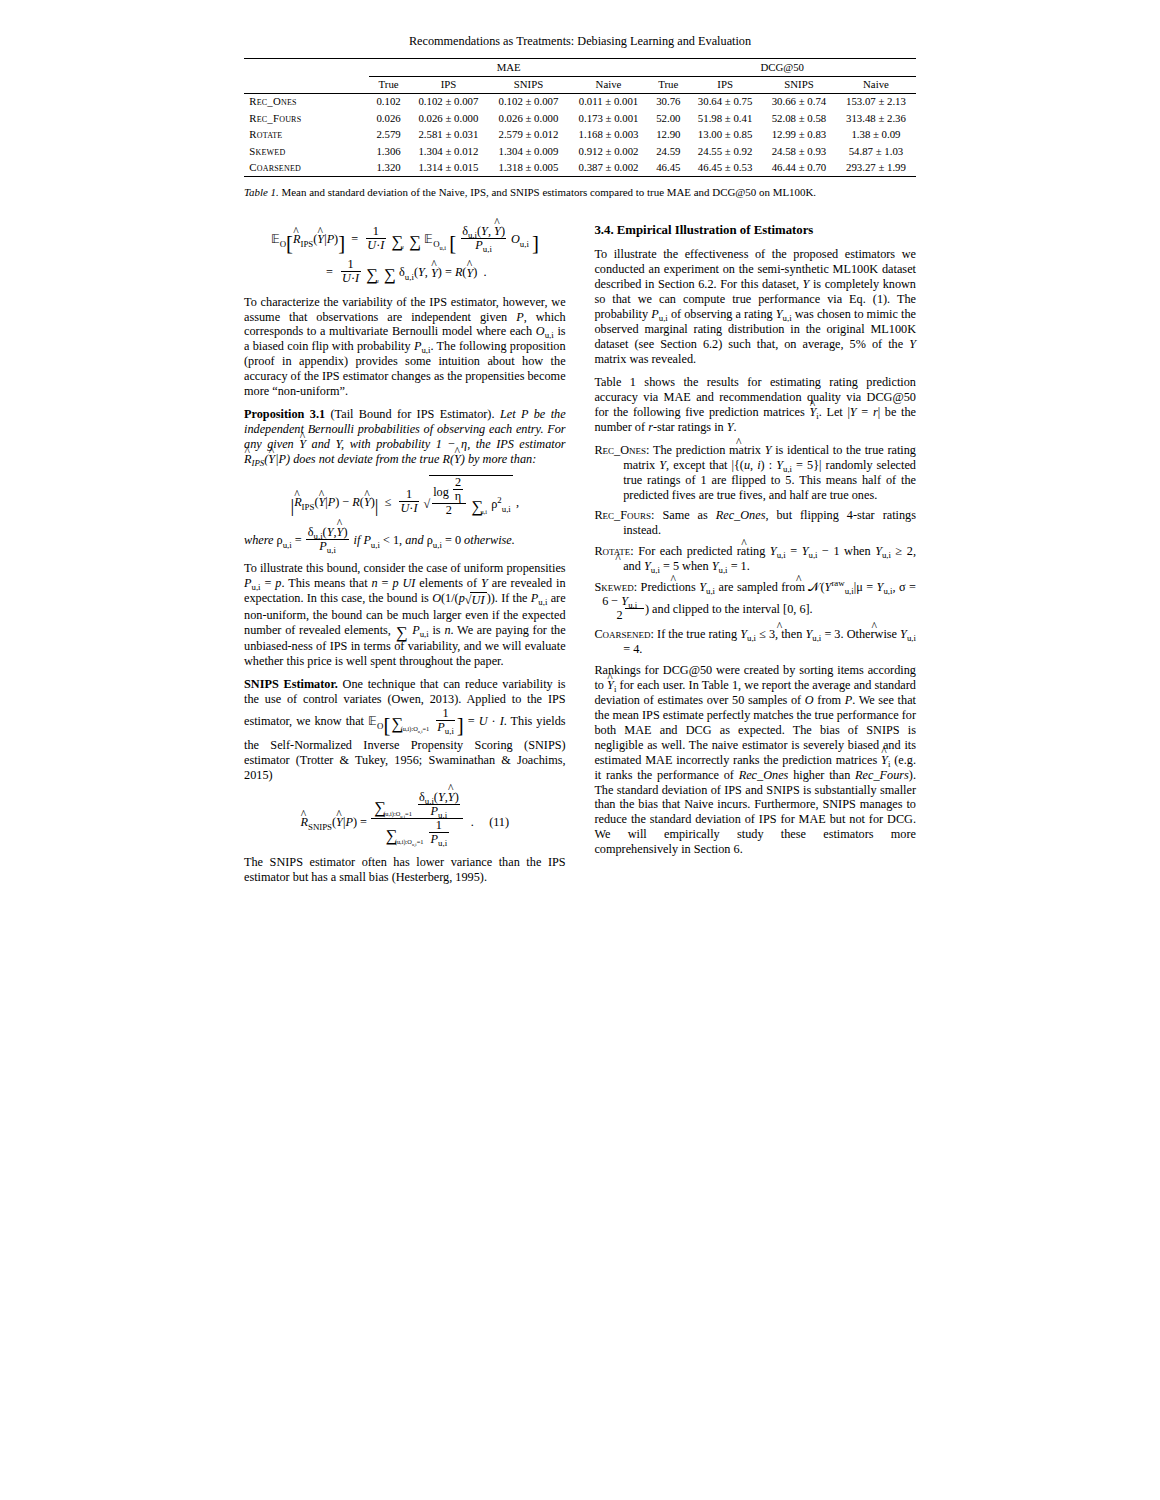Recommendations as Treatments: Debiasing Learning and Evaluation
| | MAE | DCG@50 |
| | True | IPS | SNIPS | Naive | True | IPS | SNIPS | Naive |
| Rec_Ones | 0.102 | 0.102 ± 0.007 | 0.102 ± 0.007 | 0.011 ± 0.001 | 30.76 | 30.64 ± 0.75 | 30.66 ± 0.74 | 153.07 ± 2.13 |
| Rec_Fours | 0.026 | 0.026 ± 0.000 | 0.026 ± 0.000 | 0.173 ± 0.001 | 52.00 | 51.98 ± 0.41 | 52.08 ± 0.58 | 313.48 ± 2.36 |
| Rotate | 2.579 | 2.581 ± 0.031 | 2.579 ± 0.012 | 1.168 ± 0.003 | 12.90 | 13.00 ± 0.85 | 12.99 ± 0.83 | 1.38 ± 0.09 |
| Skewed | 1.306 | 1.304 ± 0.012 | 1.304 ± 0.009 | 0.912 ± 0.002 | 24.59 | 24.55 ± 0.92 | 24.58 ± 0.93 | 54.87 ± 1.03 |
| Coarsened | 1.320 | 1.314 ± 0.015 | 1.318 ± 0.005 | 0.387 ± 0.002 | 46.45 | 46.45 ± 0.53 | 46.44 ± 0.70 | 293.27 ± 1.99 |
Table 1. Mean and standard deviation of the Naive, IPS, and SNIPS estimators compared to true MAE and DCG@50 on ML100K.
𝔼O[RIPS(Y|P)] = 1 U·I ∑u ∑i 𝔼Ou,i [ δu,i(Y, Y) Pu,i Ou,i ] = 1 U·I ∑u ∑i δu,i(Y, Y) = R(Y) .
To characterize the variability of the IPS estimator, however, we assume that observations are independent given P, which corresponds to a multivariate Bernoulli model where each Ou,i is a biased coin flip with probability Pu,i. The following proposition (proof in appendix) provides some intuition about how the accuracy of the IPS estimator changes as the propensities become more “non-uniform”.
Proposition 3.1 (Tail Bound for IPS Estimator). Let P be the independent Bernoulli probabilities of observing each entry. For any given Y and Y, with probability 1 − η, the IPS estimator RIPS(Y|P) does not deviate from the true R(Y) by more than:
|RIPS(Y|P) − R(Y)| ≤ 1 U·I √ log 2 η 2 ∑u,i ρ2u,i ,
where ρu,i = δu,i(Y,Y) Pu,i if Pu,i < 1, and ρu,i = 0 otherwise.
To illustrate this bound, consider the case of uniform propensities Pu,i = p. This means that n = p UI elements of Y are revealed in expectation. In this case, the bound is O(1/(p√UI)). If the Pu,i are non-uniform, the bound can be much larger even if the expected number of revealed elements, ∑ Pu,i is n. We are paying for the unbiased-ness of IPS in terms of variability, and we will evaluate whether this price is well spent throughout the paper.
SNIPS Estimator. One technique that can reduce variability is the use of control variates (Owen, 2013). Applied to the IPS estimator, we know that 𝔼O[∑(u,i):Ou,i=1 1 Pu,i] = U · I. This yields the Self-Normalized Inverse Propensity Scoring (SNIPS) estimator (Trotter & Tukey, 1956; Swaminathan & Joachims, 2015)
RSNIPS(Y|P) = ∑(u,i):Ou,i=1 δu,i(Y,Y) Pu,i ∑(u,i):Ou,i=1 1 Pu,i . (11)
The SNIPS estimator often has lower variance than the IPS estimator but has a small bias (Hesterberg, 1995).
3.4. Empirical Illustration of Estimators
To illustrate the effectiveness of the proposed estimators we conducted an experiment on the semi-synthetic ML100K dataset described in Section 6.2. For this dataset, Y is completely known so that we can compute true performance via Eq. (1). The probability Pu,i of observing a rating Yu,i was chosen to mimic the observed marginal rating distribution in the original ML100K dataset (see Section 6.2) such that, on average, 5% of the Y matrix was revealed.
Table 1 shows the results for estimating rating prediction accuracy via MAE and recommendation quality via DCG@50 for the following five prediction matrices Yi. Let |Y = r| be the number of r-star ratings in Y.
Rec_Ones: The prediction matrix Y is identical to the true rating matrix Y, except that |{(u, i) : Yu,i = 5}| randomly selected true ratings of 1 are flipped to 5. This means half of the predicted fives are true fives, and half are true ones.
Rec_Fours: Same as Rec_Ones, but flipping 4-star ratings instead.
Rotate: For each predicted rating Yu,i = Yu,i − 1 when Yu,i ≥ 2, and Yu,i = 5 when Yu,i = 1.
Skewed: Predictions Yu,i are sampled from 𝒩(Yrawu,i|μ = Yu,i, σ = 6 − Yu,i 2) and clipped to the interval [0, 6].
Coarsened: If the true rating Yu,i ≤ 3, then Yu,i = 3. Otherwise Yu,i = 4.
Rankings for DCG@50 were created by sorting items according to Yi for each user. In Table 1, we report the average and standard deviation of estimates over 50 samples of O from P. We see that the mean IPS estimate perfectly matches the true performance for both MAE and DCG as expected. The bias of SNIPS is negligible as well. The naive estimator is severely biased and its estimated MAE incorrectly ranks the prediction matrices Yi (e.g. it ranks the performance of Rec_Ones higher than Rec_Fours). The standard deviation of IPS and SNIPS is substantially smaller than the bias that Naive incurs. Furthermore, SNIPS manages to reduce the standard deviation of IPS for MAE but not for DCG. We will empirically study these estimators more comprehensively in Section 6.